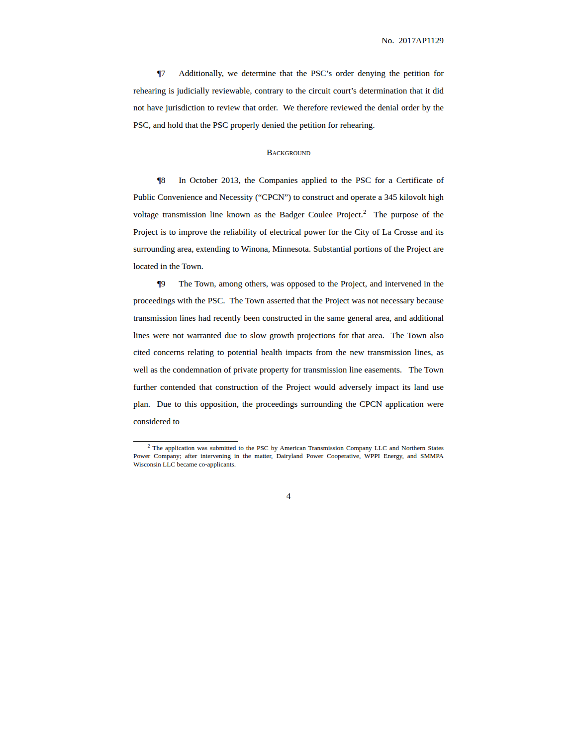No. 2017AP1129
¶7 Additionally, we determine that the PSC’s order denying the petition for rehearing is judicially reviewable, contrary to the circuit court’s determination that it did not have jurisdiction to review that order. We therefore reviewed the denial order by the PSC, and hold that the PSC properly denied the petition for rehearing.
Background
¶8 In October 2013, the Companies applied to the PSC for a Certificate of Public Convenience and Necessity (“CPCN”) to construct and operate a 345 kilovolt high voltage transmission line known as the Badger Coulee Project.2 The purpose of the Project is to improve the reliability of electrical power for the City of La Crosse and its surrounding area, extending to Winona, Minnesota. Substantial portions of the Project are located in the Town.
¶9 The Town, among others, was opposed to the Project, and intervened in the proceedings with the PSC. The Town asserted that the Project was not necessary because transmission lines had recently been constructed in the same general area, and additional lines were not warranted due to slow growth projections for that area. The Town also cited concerns relating to potential health impacts from the new transmission lines, as well as the condemnation of private property for transmission line easements. The Town further contended that construction of the Project would adversely impact its land use plan. Due to this opposition, the proceedings surrounding the CPCN application were considered to
2 The application was submitted to the PSC by American Transmission Company LLC and Northern States Power Company; after intervening in the matter, Dairyland Power Cooperative, WPPI Energy, and SMMPA Wisconsin LLC became co-applicants.
4